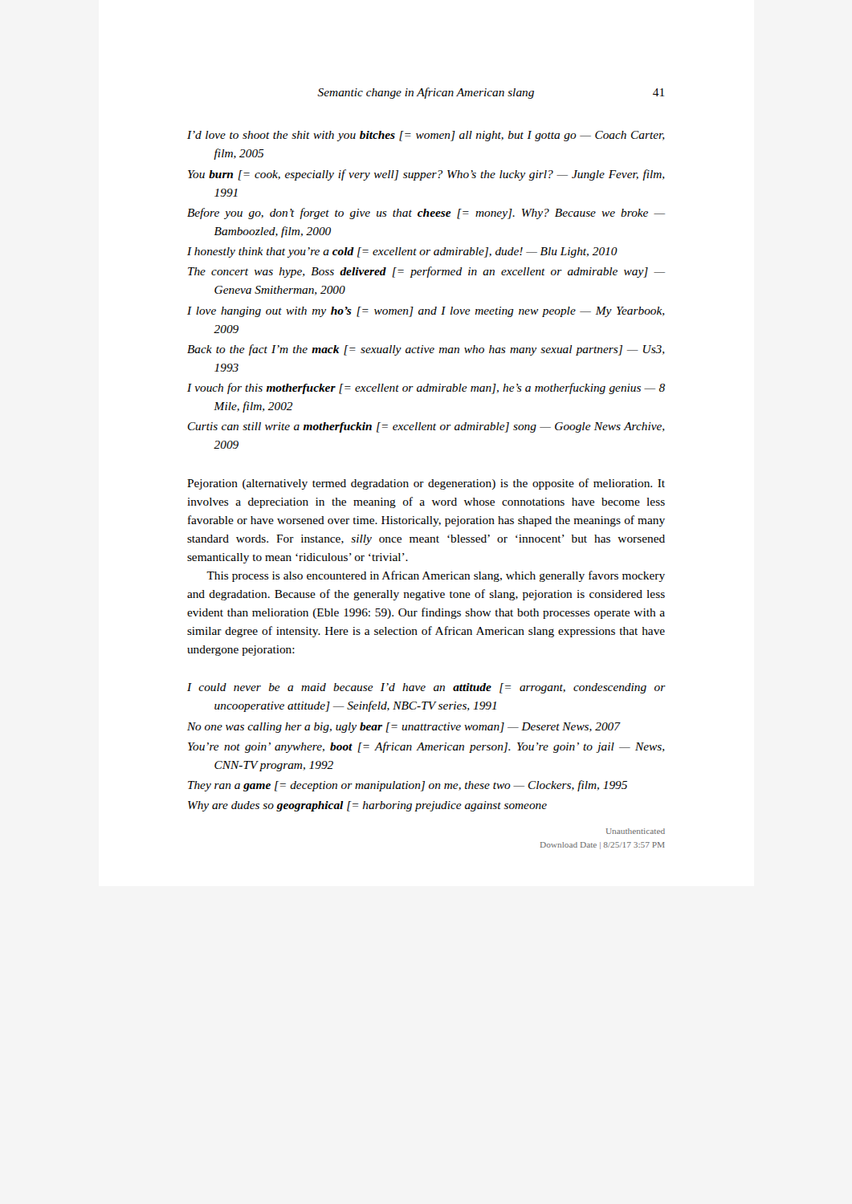Semantic change in African American slang 41
I’d love to shoot the shit with you bitches [= women] all night, but I gotta go — Coach Carter, film, 2005
You burn [= cook, especially if very well] supper? Who’s the lucky girl? — Jungle Fever, film, 1991
Before you go, don’t forget to give us that cheese [= money]. Why? Because we broke — Bamboozled, film, 2000
I honestly think that you’re a cold [= excellent or admirable], dude! — Blu Light, 2010
The concert was hype, Boss delivered [= performed in an excellent or admirable way] — Geneva Smitherman, 2000
I love hanging out with my ho’s [= women] and I love meeting new people — My Yearbook, 2009
Back to the fact I’m the mack [= sexually active man who has many sexual partners] — Us3, 1993
I vouch for this motherfucker [= excellent or admirable man], he’s a motherfucking genius — 8 Mile, film, 2002
Curtis can still write a motherfuckin [= excellent or admirable] song — Google News Archive, 2009
Pejoration (alternatively termed degradation or degeneration) is the opposite of melioration. It involves a depreciation in the meaning of a word whose connotations have become less favorable or have worsened over time. Historically, pejoration has shaped the meanings of many standard words. For instance, silly once meant ‘blessed’ or ‘innocent’ but has worsened semantically to mean ‘ridiculous’ or ‘trivial’.
This process is also encountered in African American slang, which generally favors mockery and degradation. Because of the generally negative tone of slang, pejoration is considered less evident than melioration (Eble 1996: 59). Our findings show that both processes operate with a similar degree of intensity. Here is a selection of African American slang expressions that have undergone pejoration:
I could never be a maid because I’d have an attitude [= arrogant, condescending or uncooperative attitude] — Seinfeld, NBC-TV series, 1991
No one was calling her a big, ugly bear [= unattractive woman] — Deseret News, 2007
You’re not goin’ anywhere, boot [= African American person]. You’re goin’ to jail — News, CNN-TV program, 1992
They ran a game [= deception or manipulation] on me, these two — Clockers, film, 1995
Why are dudes so geographical [= harboring prejudice against someone
Unauthenticated
Download Date | 8/25/17 3:57 PM